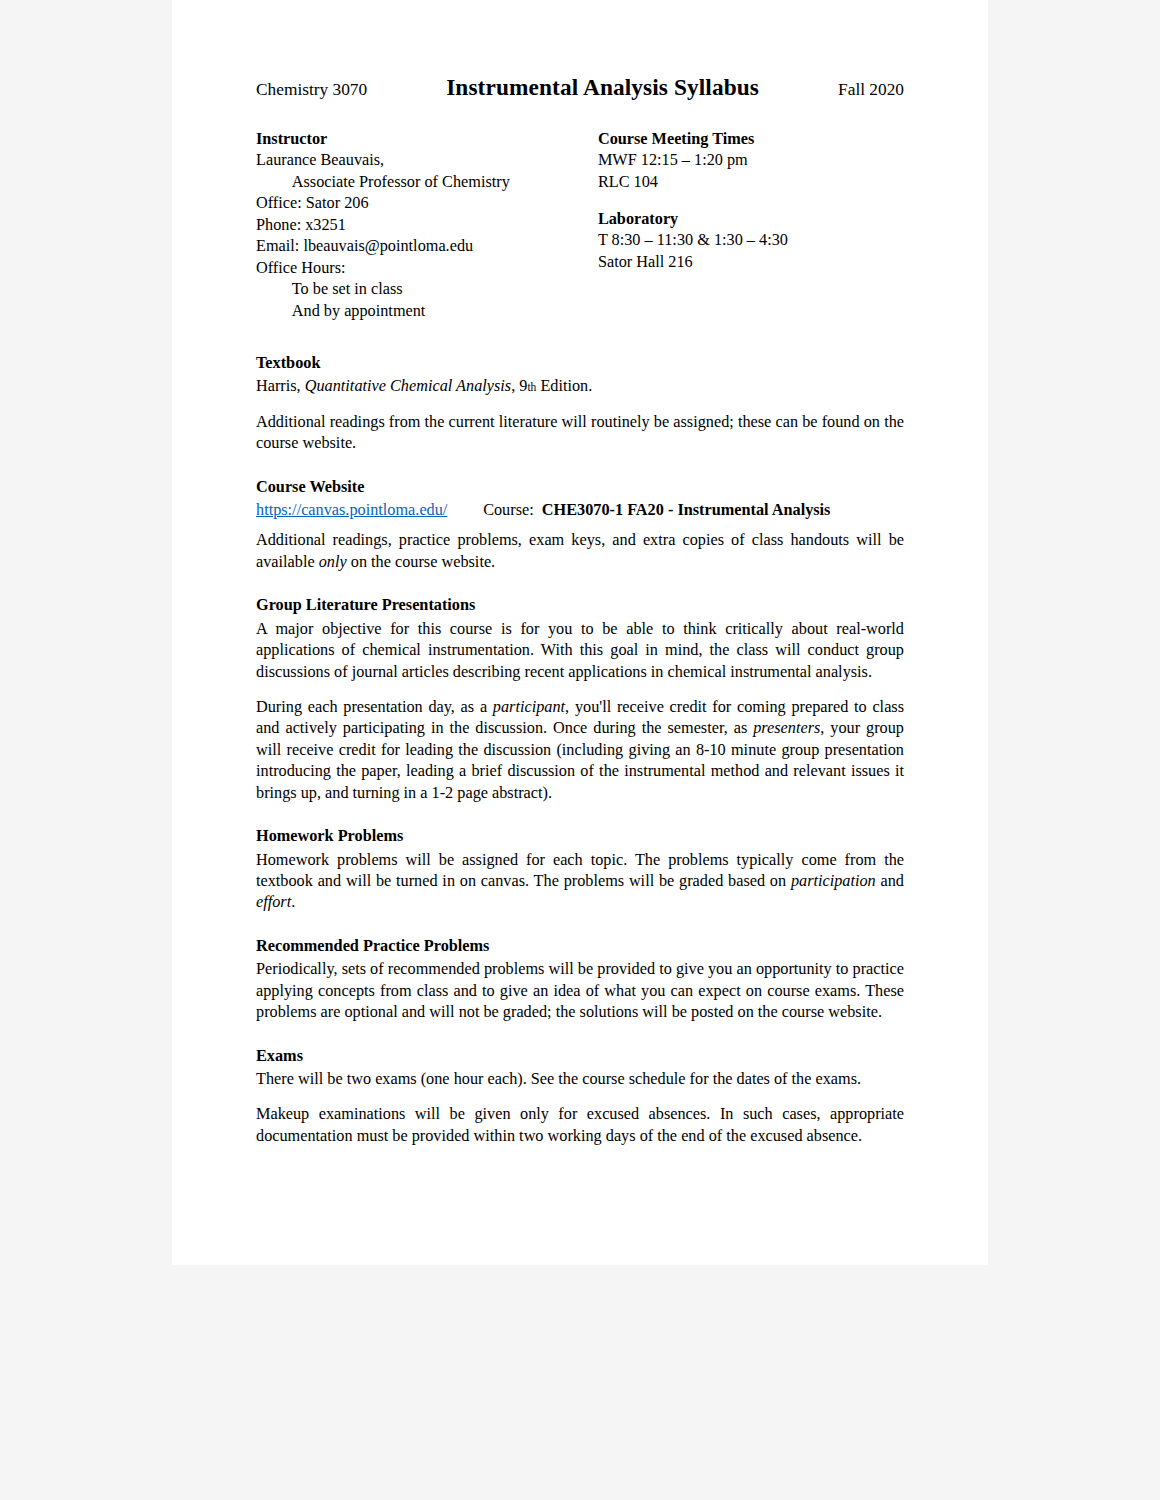Chemistry 3070
Instrumental Analysis Syllabus
Fall 2020
Instructor
Laurance Beauvais,
Associate Professor of Chemistry
Office: Sator 206
Phone: x3251
Email: lbeauvais@pointloma.edu
Office Hours:
To be set in class
And by appointment
Course Meeting Times
MWF 12:15 – 1:20 pm
RLC 104
Laboratory
T 8:30 – 11:30 & 1:30 – 4:30
Sator Hall 216
Textbook
Harris, Quantitative Chemical Analysis, 9th Edition.
Additional readings from the current literature will routinely be assigned; these can be found on the course website.
Course Website
https://canvas.pointloma.edu/
Course: CHE3070-1 FA20 - Instrumental Analysis
Additional readings, practice problems, exam keys, and extra copies of class handouts will be available only on the course website.
Group Literature Presentations
A major objective for this course is for you to be able to think critically about real-world applications of chemical instrumentation. With this goal in mind, the class will conduct group discussions of journal articles describing recent applications in chemical instrumental analysis.
During each presentation day, as a participant, you'll receive credit for coming prepared to class and actively participating in the discussion. Once during the semester, as presenters, your group will receive credit for leading the discussion (including giving an 8-10 minute group presentation introducing the paper, leading a brief discussion of the instrumental method and relevant issues it brings up, and turning in a 1-2 page abstract).
Homework Problems
Homework problems will be assigned for each topic. The problems typically come from the textbook and will be turned in on canvas. The problems will be graded based on participation and effort.
Recommended Practice Problems
Periodically, sets of recommended problems will be provided to give you an opportunity to practice applying concepts from class and to give an idea of what you can expect on course exams. These problems are optional and will not be graded; the solutions will be posted on the course website.
Exams
There will be two exams (one hour each). See the course schedule for the dates of the exams.
Makeup examinations will be given only for excused absences. In such cases, appropriate documentation must be provided within two working days of the end of the excused absence.